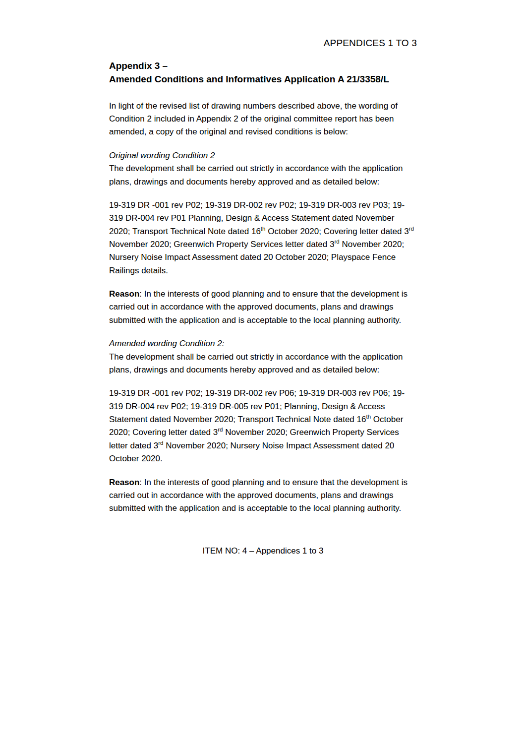APPENDICES 1 TO 3
Appendix 3 –
Amended Conditions and Informatives Application A 21/3358/L
In light of the revised list of drawing numbers described above, the wording of Condition 2 included in Appendix 2 of the original committee report has been amended, a copy of the original and revised conditions is below:
Original wording Condition 2
The development shall be carried out strictly in accordance with the application plans, drawings and documents hereby approved and as detailed below:
19-319 DR -001 rev P02; 19-319 DR-002 rev P02; 19-319 DR-003 rev P03; 19-319 DR-004 rev P01 Planning, Design & Access Statement dated November 2020; Transport Technical Note dated 16th October 2020; Covering letter dated 3rd November 2020; Greenwich Property Services letter dated 3rd November 2020; Nursery Noise Impact Assessment dated 20 October 2020; Playspace Fence Railings details.
Reason: In the interests of good planning and to ensure that the development is carried out in accordance with the approved documents, plans and drawings submitted with the application and is acceptable to the local planning authority.
Amended wording Condition 2:
The development shall be carried out strictly in accordance with the application plans, drawings and documents hereby approved and as detailed below:
19-319 DR -001 rev P02; 19-319 DR-002 rev P06; 19-319 DR-003 rev P06; 19-319 DR-004 rev P02; 19-319 DR-005 rev P01; Planning, Design & Access Statement dated November 2020; Transport Technical Note dated 16th October 2020; Covering letter dated 3rd November 2020; Greenwich Property Services letter dated 3rd November 2020; Nursery Noise Impact Assessment dated 20 October 2020.
Reason: In the interests of good planning and to ensure that the development is carried out in accordance with the approved documents, plans and drawings submitted with the application and is acceptable to the local planning authority.
ITEM NO: 4 – Appendices 1 to 3